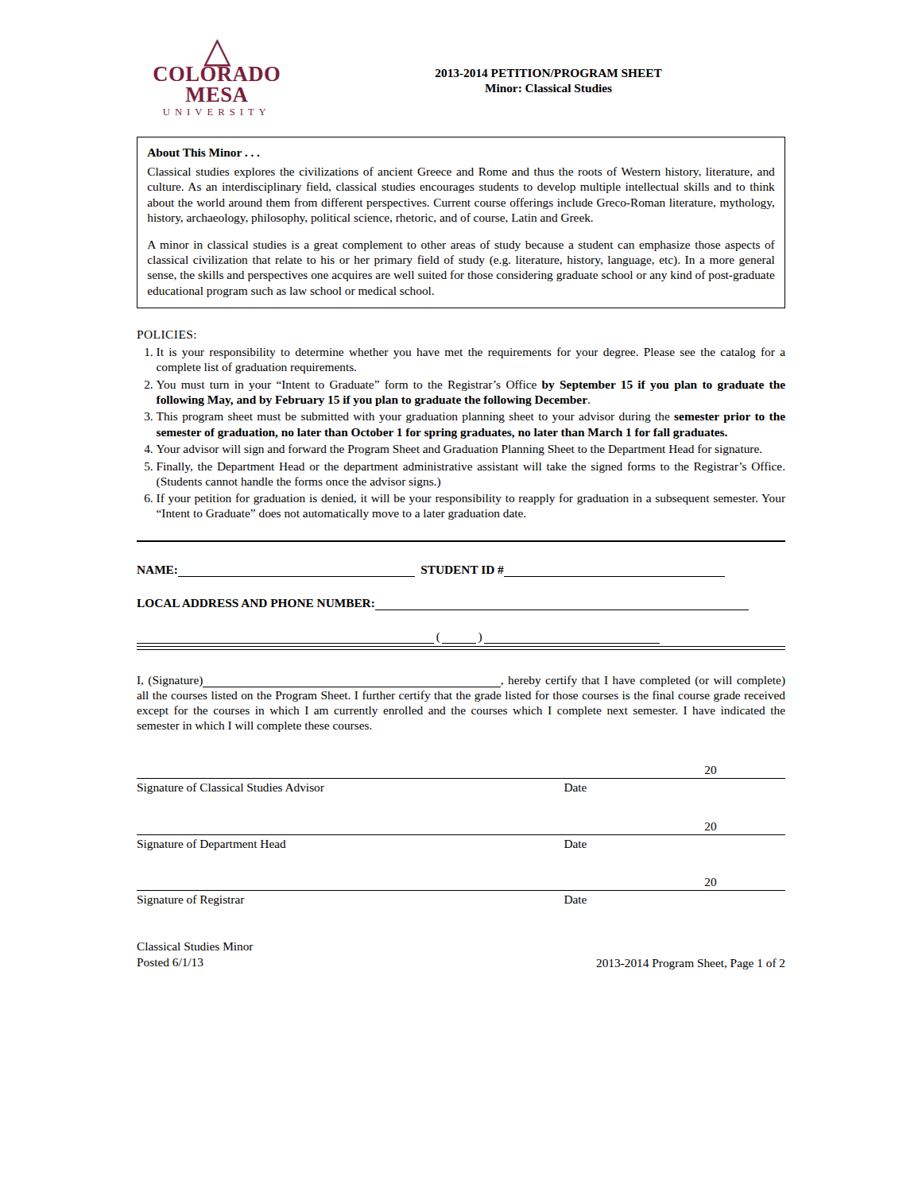△ COLORADO MESA UNIVERSITY
2013-2014 PETITION/PROGRAM SHEET Minor: Classical Studies
About This Minor . . .
Classical studies explores the civilizations of ancient Greece and Rome and thus the roots of Western history, literature, and culture. As an interdisciplinary field, classical studies encourages students to develop multiple intellectual skills and to think about the world around them from different perspectives. Current course offerings include Greco-Roman literature, mythology, history, archaeology, philosophy, political science, rhetoric, and of course, Latin and Greek.
A minor in classical studies is a great complement to other areas of study because a student can emphasize those aspects of classical civilization that relate to his or her primary field of study (e.g. literature, history, language, etc). In a more general sense, the skills and perspectives one acquires are well suited for those considering graduate school or any kind of post-graduate educational program such as law school or medical school.
POLICIES:
It is your responsibility to determine whether you have met the requirements for your degree. Please see the catalog for a complete list of graduation requirements.
You must turn in your “Intent to Graduate” form to the Registrar’s Office by September 15 if you plan to graduate the following May, and by February 15 if you plan to graduate the following December.
This program sheet must be submitted with your graduation planning sheet to your advisor during the semester prior to the semester of graduation, no later than October 1 for spring graduates, no later than March 1 for fall graduates.
Your advisor will sign and forward the Program Sheet and Graduation Planning Sheet to the Department Head for signature.
Finally, the Department Head or the department administrative assistant will take the signed forms to the Registrar’s Office. (Students cannot handle the forms once the advisor signs.)
If your petition for graduation is denied, it will be your responsibility to reapply for graduation in a subsequent semester. Your “Intent to Graduate” does not automatically move to a later graduation date.
NAME: STUDENT ID #
LOCAL ADDRESS AND PHONE NUMBER:
( )
I, (Signature) , hereby certify that I have completed (or will complete) all the courses listed on the Program Sheet. I further certify that the grade listed for those courses is the final course grade received except for the courses in which I am currently enrolled and the courses which I complete next semester. I have indicated the semester in which I will complete these courses.
20
Signature of Classical Studies Advisor Date
20
Signature of Department Head Date
20
Signature of Registrar Date
Classical Studies Minor
Posted 6/1/13
2013-2014 Program Sheet, Page 1 of 2